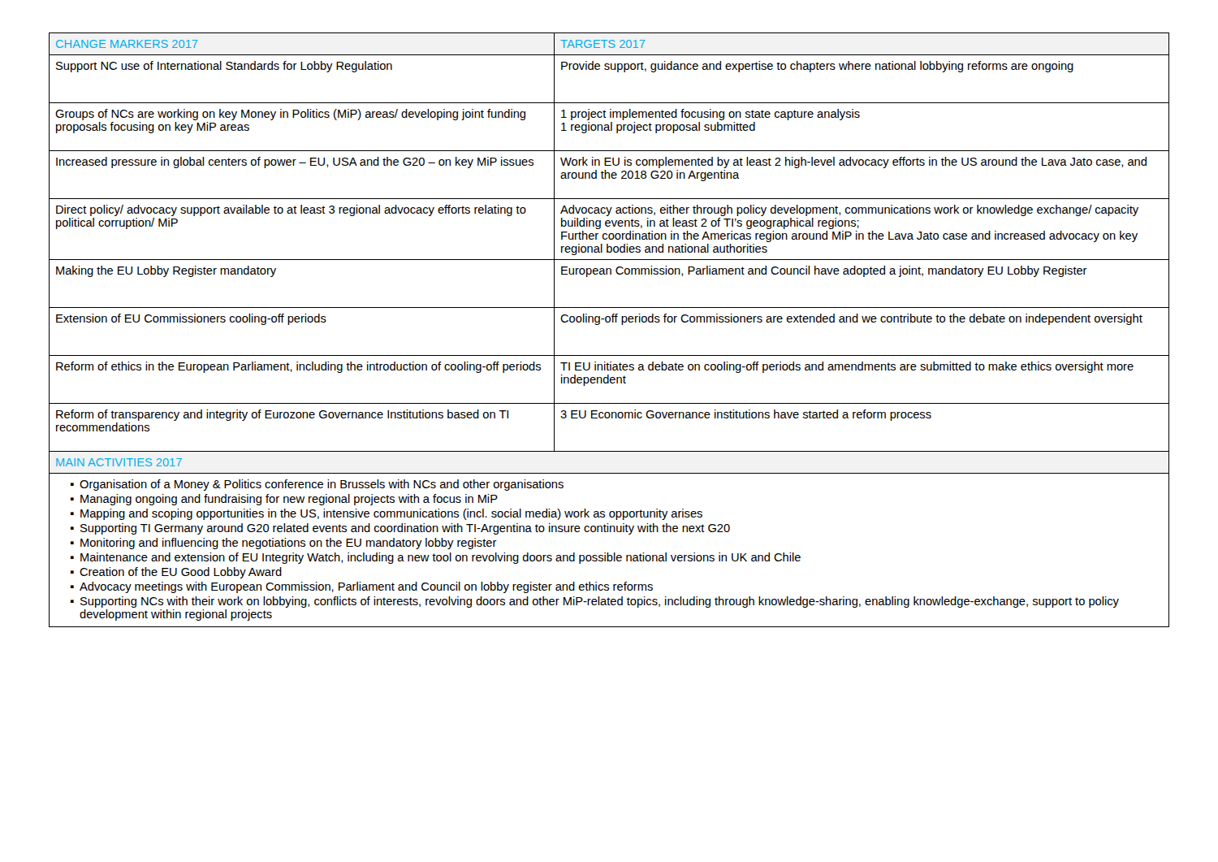| CHANGE MARKERS 2017 | TARGETS 2017 |
| Support NC use of International Standards for Lobby Regulation | Provide support, guidance and expertise to chapters where national lobbying reforms are ongoing |
| Groups of NCs are working on key Money in Politics (MiP) areas/ developing joint funding proposals focusing on key MiP areas | 1 project implemented focusing on state capture analysis 1 regional project proposal submitted |
| Increased pressure in global centers of power – EU, USA and the G20 – on key MiP issues | Work in EU is complemented by at least 2 high-level advocacy efforts in the US around the Lava Jato case, and around the 2018 G20 in Argentina |
| Direct policy/ advocacy support available to at least 3 regional advocacy efforts relating to political corruption/ MiP | Advocacy actions, either through policy development, communications work or knowledge exchange/ capacity building events, in at least 2 of TI’s geographical regions; Further coordination in the Americas region around MiP in the Lava Jato case and increased advocacy on key regional bodies and national authorities |
| Making the EU Lobby Register mandatory | European Commission, Parliament and Council have adopted a joint, mandatory EU Lobby Register |
| Extension of EU Commissioners cooling-off periods | Cooling-off periods for Commissioners are extended and we contribute to the debate on independent oversight |
| Reform of ethics in the European Parliament, including the introduction of cooling-off periods | TI EU initiates a debate on cooling-off periods and amendments are submitted to make ethics oversight more independent |
| Reform of transparency and integrity of Eurozone Governance Institutions based on TI recommendations | 3 EU Economic Governance institutions have started a reform process |
| MAIN ACTIVITIES 2017 |
| Organisation of a Money & Politics conference in Brussels with NCs and other organisations Managing ongoing and fundraising for new regional projects with a focus in MiP Mapping and scoping opportunities in the US, intensive communications (incl. social media) work as opportunity arises Supporting TI Germany around G20 related events and coordination with TI-Argentina to insure continuity with the next G20 Monitoring and influencing the negotiations on the EU mandatory lobby register Maintenance and extension of EU Integrity Watch, including a new tool on revolving doors and possible national versions in UK and Chile Creation of the EU Good Lobby Award Advocacy meetings with European Commission, Parliament and Council on lobby register and ethics reforms Supporting NCs with their work on lobbying, conflicts of interests, revolving doors and other MiP-related topics, including through knowledge-sharing, enabling knowledge-exchange, support to policy development within regional projects |